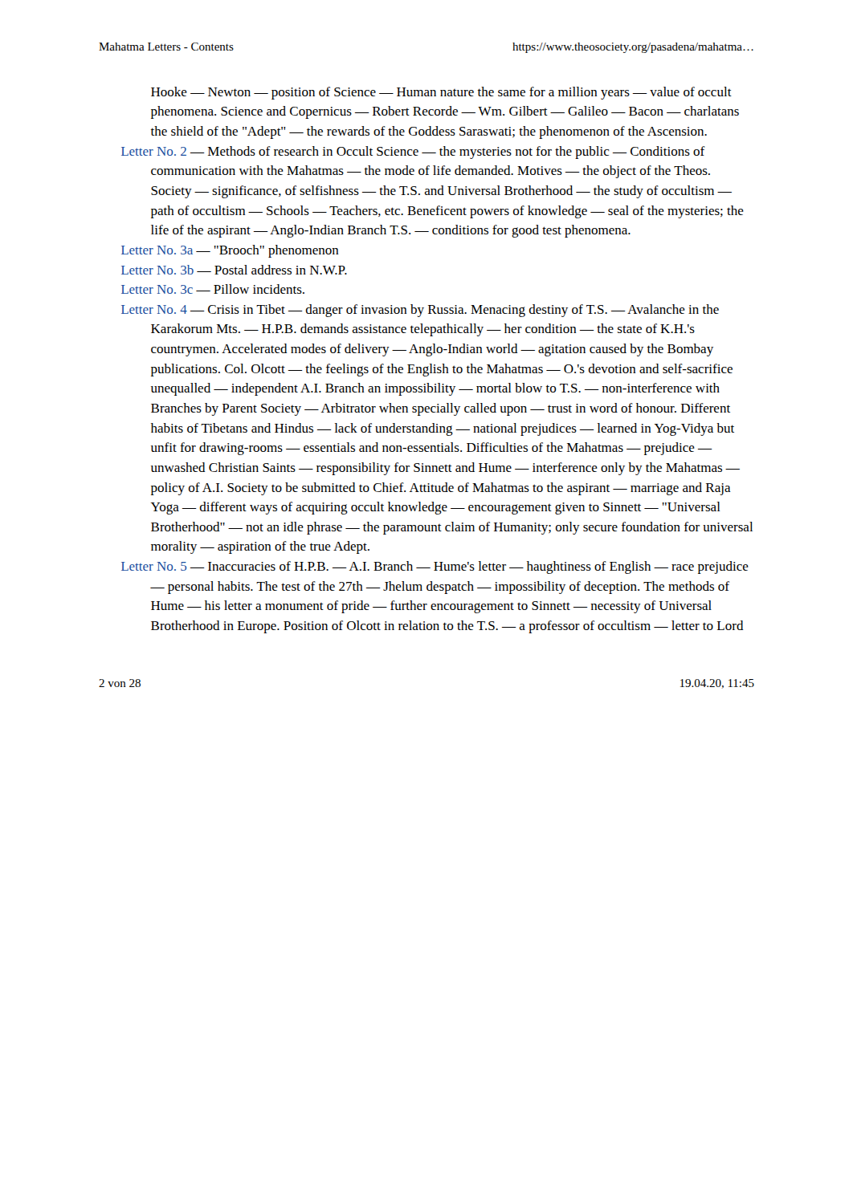Mahatma Letters - Contents https://www.theosociety.org/pasadena/mahatma…
Hooke — Newton — position of Science — Human nature the same for a million years — value of occult phenomena. Science and Copernicus — Robert Recorde — Wm. Gilbert — Galileo — Bacon — charlatans the shield of the "Adept" — the rewards of the Goddess Saraswati; the phenomenon of the Ascension.
Letter No. 2 — Methods of research in Occult Science — the mysteries not for the public — Conditions of communication with the Mahatmas — the mode of life demanded. Motives — the object of the Theos. Society — significance, of selfishness — the T.S. and Universal Brotherhood — the study of occultism — path of occultism — Schools — Teachers, etc. Beneficent powers of knowledge — seal of the mysteries; the life of the aspirant — Anglo-Indian Branch T.S. — conditions for good test phenomena.
Letter No. 3a — "Brooch" phenomenon
Letter No. 3b — Postal address in N.W.P.
Letter No. 3c — Pillow incidents.
Letter No. 4 — Crisis in Tibet — danger of invasion by Russia. Menacing destiny of T.S. — Avalanche in the Karakorum Mts. — H.P.B. demands assistance telepathically — her condition — the state of K.H.'s countrymen. Accelerated modes of delivery — Anglo-Indian world — agitation caused by the Bombay publications. Col. Olcott — the feelings of the English to the Mahatmas — O.'s devotion and self-sacrifice unequalled — independent A.I. Branch an impossibility — mortal blow to T.S. — non-interference with Branches by Parent Society — Arbitrator when specially called upon — trust in word of honour. Different habits of Tibetans and Hindus — lack of understanding — national prejudices — learned in Yog-Vidya but unfit for drawing-rooms — essentials and non-essentials. Difficulties of the Mahatmas — prejudice — unwashed Christian Saints — responsibility for Sinnett and Hume — interference only by the Mahatmas — policy of A.I. Society to be submitted to Chief. Attitude of Mahatmas to the aspirant — marriage and Raja Yoga — different ways of acquiring occult knowledge — encouragement given to Sinnett — "Universal Brotherhood" — not an idle phrase — the paramount claim of Humanity; only secure foundation for universal morality — aspiration of the true Adept.
Letter No. 5 — Inaccuracies of H.P.B. — A.I. Branch — Hume's letter — haughtiness of English — race prejudice — personal habits. The test of the 27th — Jhelum despatch — impossibility of deception. The methods of Hume — his letter a monument of pride — further encouragement to Sinnett — necessity of Universal Brotherhood in Europe. Position of Olcott in relation to the T.S. — a professor of occultism — letter to Lord
2 von 28 19.04.20, 11:45